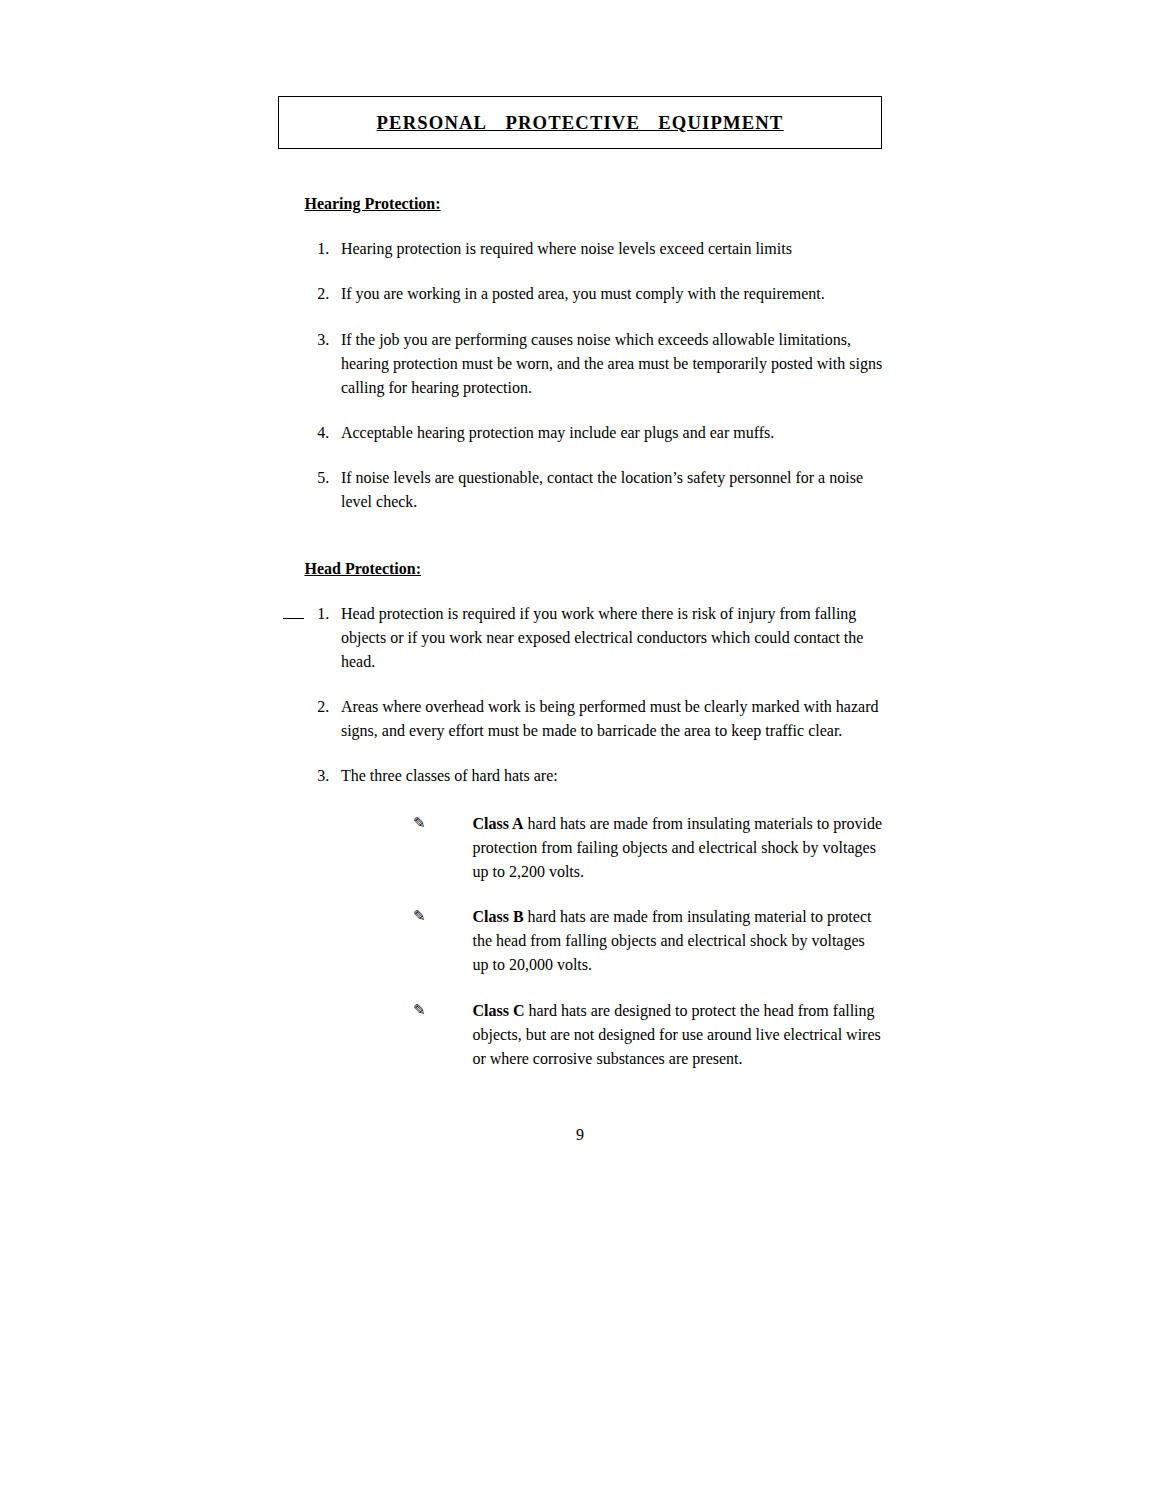PERSONAL PROTECTIVE EQUIPMENT
Hearing Protection:
Hearing protection is required where noise levels exceed certain limits
If you are working in a posted area, you must comply with the requirement.
If the job you are performing causes noise which exceeds allowable limitations, hearing protection must be worn, and the area must be temporarily posted with signs calling for hearing protection.
Acceptable hearing protection may include ear plugs and ear muffs.
If noise levels are questionable, contact the location’s safety personnel for a noise level check.
Head Protection:
Head protection is required if you work where there is risk of injury from falling objects or if you work near exposed electrical conductors which could contact the head.
Areas where overhead work is being performed must be clearly marked with hazard signs, and every effort must be made to barricade the area to keep traffic clear.
The three classes of hard hats are:
✎ Class A hard hats are made from insulating materials to provide protection from failing objects and electrical shock by voltages up to 2,200 volts.
✎ Class B hard hats are made from insulating material to protect the head from falling objects and electrical shock by voltages up to 20,000 volts.
✎ Class C hard hats are designed to protect the head from falling objects, but are not designed for use around live electrical wires or where corrosive substances are present.
9